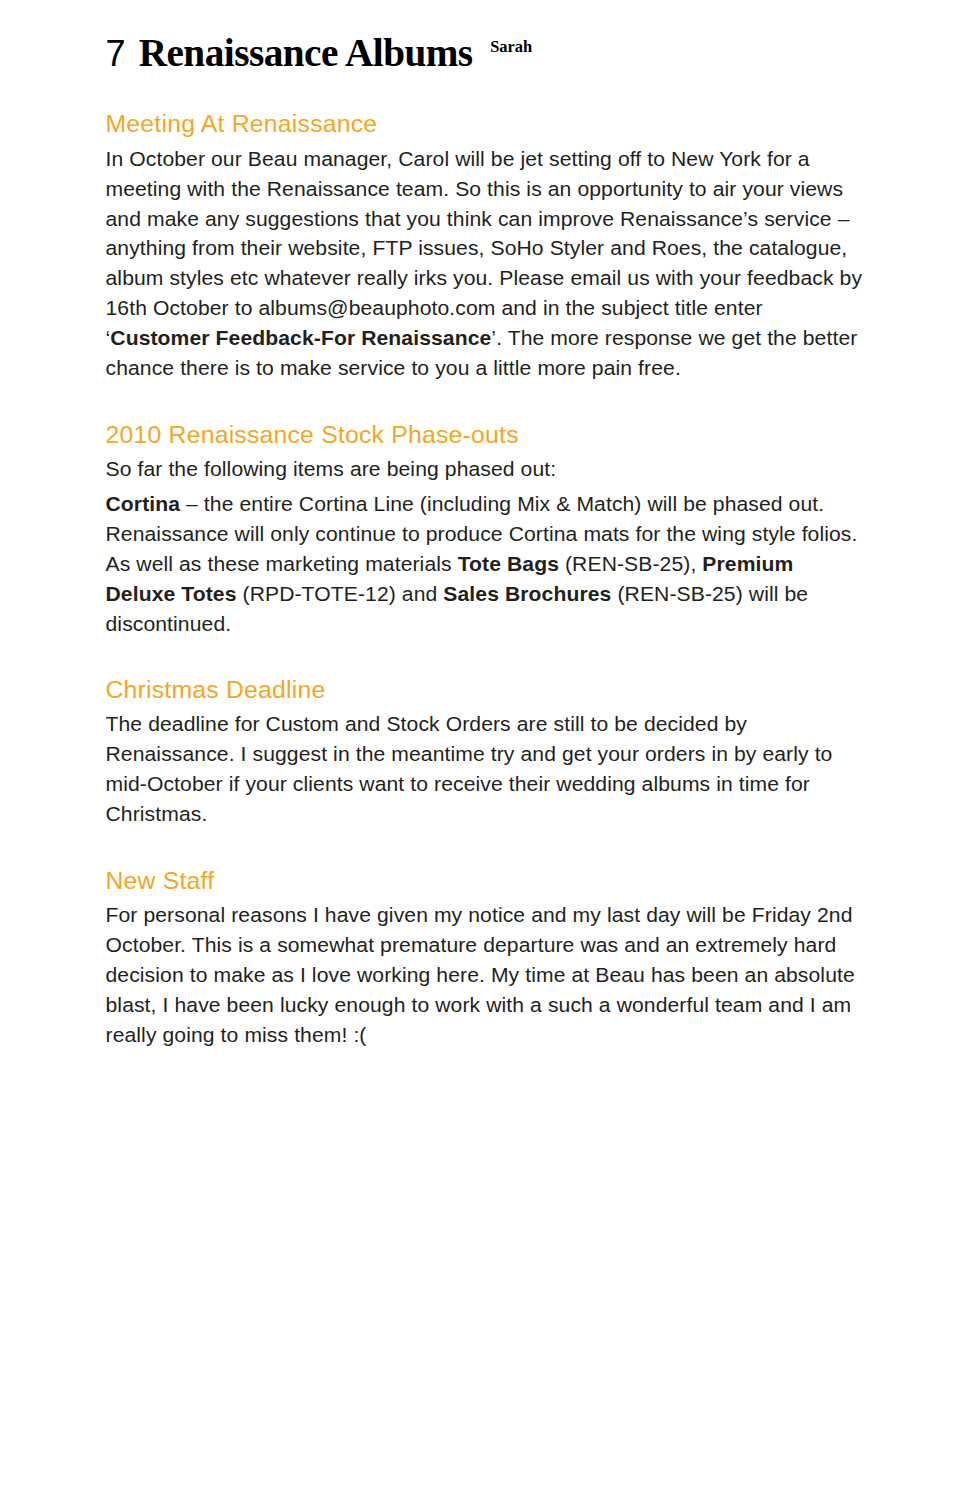7 Renaissance Albums Sarah
Meeting At Renaissance
In October our Beau manager, Carol will be jet setting off to New York for a meeting with the Renaissance team. So this is an opportunity to air your views and make any suggestions that you think can improve Renaissance’s service – anything from their website, FTP issues, SoHo Styler and Roes, the catalogue, album styles etc whatever really irks you. Please email us with your feedback by 16th October to albums@beauphoto.com and in the subject title enter ‘Customer Feedback-For Renaissance’. The more response we get the better chance there is to make service to you a little more pain free.
2010 Renaissance Stock Phase-outs
So far the following items are being phased out:
Cortina – the entire Cortina Line (including Mix & Match) will be phased out. Renaissance will only continue to produce Cortina mats for the wing style folios. As well as these marketing materials Tote Bags (REN-SB-25), Premium Deluxe Totes (RPD-TOTE-12) and Sales Brochures (REN-SB-25) will be discontinued.
Christmas Deadline
The deadline for Custom and Stock Orders are still to be decided by Renaissance. I suggest in the meantime try and get your orders in by early to mid-October if your clients want to receive their wedding albums in time for Christmas.
New Staff
For personal reasons I have given my notice and my last day will be Friday 2nd October. This is a somewhat premature departure was and an extremely hard decision to make as I love working here. My time at Beau has been an absolute blast, I have been lucky enough to work with a such a wonderful team and I am really going to miss them! :(